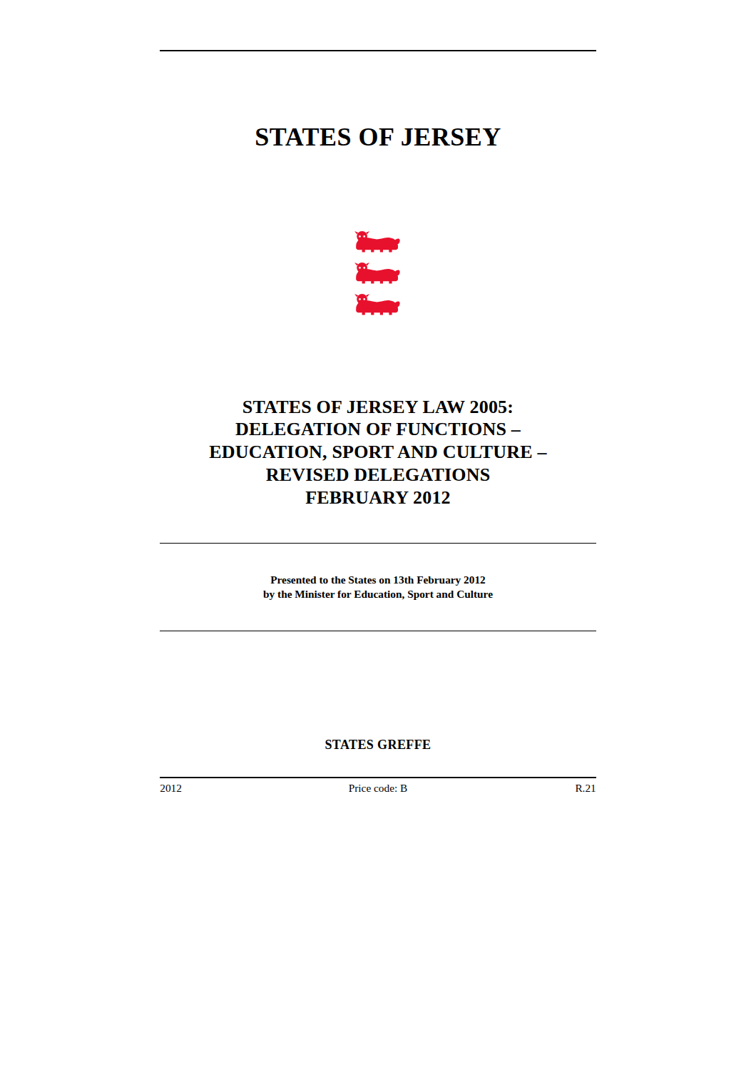STATES OF JERSEY
STATES OF JERSEY LAW 2005:
DELEGATION OF FUNCTIONS –
EDUCATION, SPORT AND CULTURE –
REVISED DELEGATIONS
FEBRUARY 2012
Presented to the States on 13th February 2012
by the Minister for Education, Sport and Culture
STATES GREFFE
2012
Price code: B
R.21